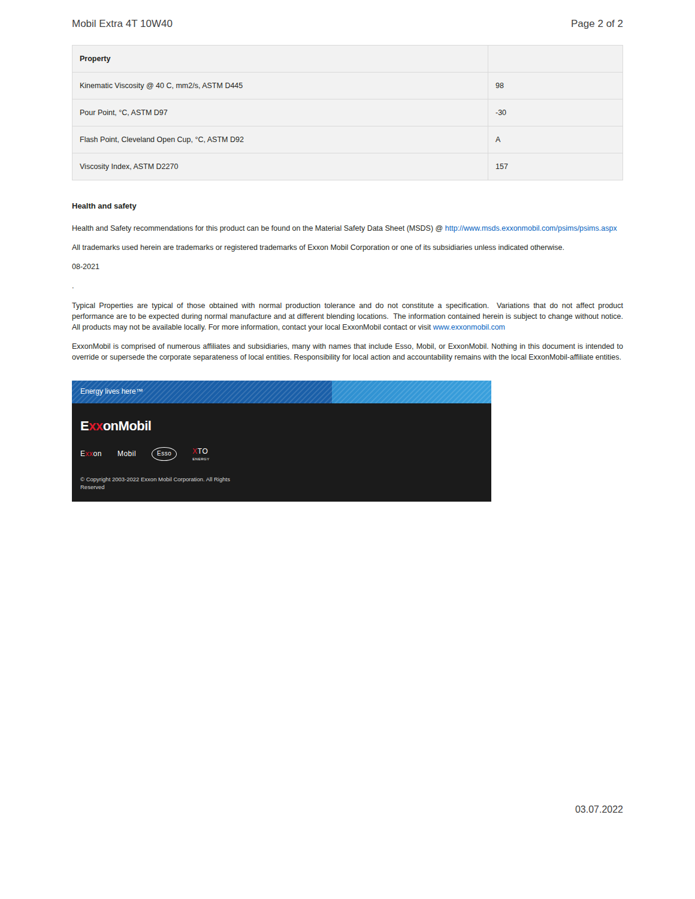Mobil Extra 4T 10W40
Page 2 of 2
| Property | |
| --- | --- |
| Kinematic Viscosity @ 40 C, mm2/s, ASTM D445 | 98 |
| Pour Point, °C, ASTM D97 | -30 |
| Flash Point, Cleveland Open Cup, °C, ASTM D92 | A |
| Viscosity Index, ASTM D2270 | 157 |
Health and safety
Health and Safety recommendations for this product can be found on the Material Safety Data Sheet (MSDS) @ http://www.msds.exxonmobil.com/psims/psims.aspx
All trademarks used herein are trademarks or registered trademarks of Exxon Mobil Corporation or one of its subsidiaries unless indicated otherwise.
08-2021
.
Typical Properties are typical of those obtained with normal production tolerance and do not constitute a specification. Variations that do not affect product performance are to be expected during normal manufacture and at different blending locations. The information contained herein is subject to change without notice. All products may not be available locally. For more information, contact your local ExxonMobil contact or visit www.exxonmobil.com
ExxonMobil is comprised of numerous affiliates and subsidiaries, many with names that include Esso, Mobil, or ExxonMobil. Nothing in this document is intended to override or supersede the corporate separateness of local entities. Responsibility for local action and accountability remains with the local ExxonMobil-affiliate entities.
Energy lives here™
ExxonMobil
Exxon
Mobil
Esso
XTOENERGY
© Copyright 2003-2022 Exxon Mobil Corporation. All Rights Reserved
03.07.2022